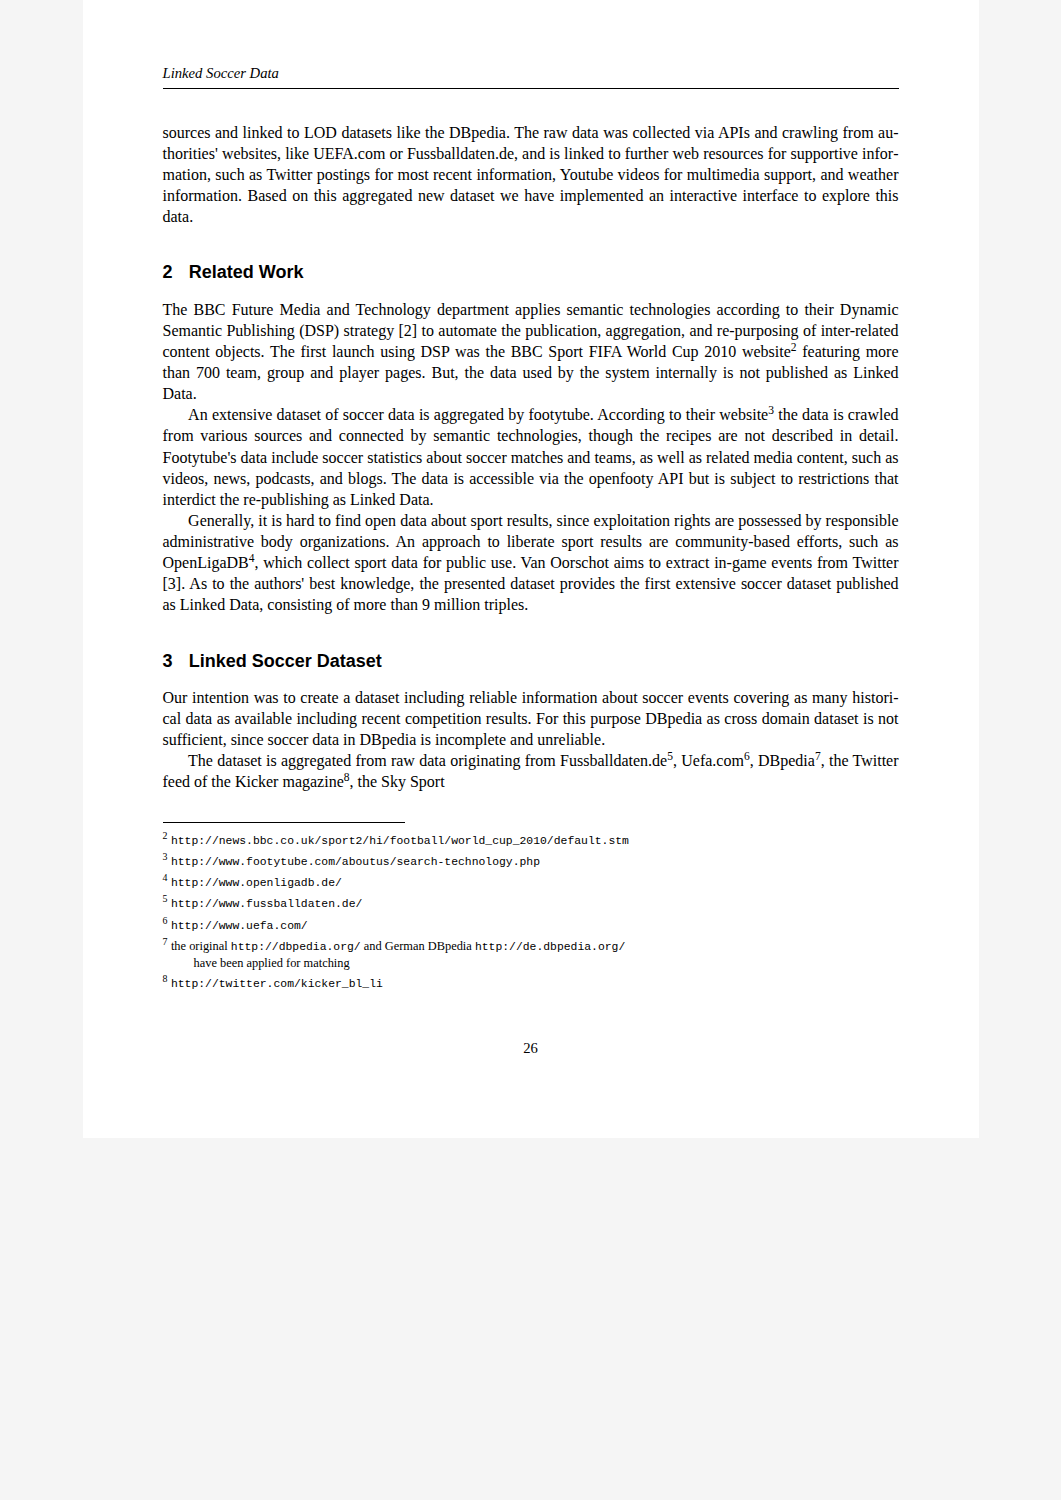Linked Soccer Data
sources and linked to LOD datasets like the DBpedia. The raw data was collected via APIs and crawling from authorities' websites, like UEFA.com or Fussballdaten.de, and is linked to further web resources for supportive information, such as Twitter postings for most recent information, Youtube videos for multimedia support, and weather information. Based on this aggregated new dataset we have implemented an interactive interface to explore this data.
2 Related Work
The BBC Future Media and Technology department applies semantic technologies according to their Dynamic Semantic Publishing (DSP) strategy [2] to automate the publication, aggregation, and re-purposing of inter-related content objects. The first launch using DSP was the BBC Sport FIFA World Cup 2010 website2 featuring more than 700 team, group and player pages. But, the data used by the system internally is not published as Linked Data.
An extensive dataset of soccer data is aggregated by footytube. According to their website3 the data is crawled from various sources and connected by semantic technologies, though the recipes are not described in detail. Footytube's data include soccer statistics about soccer matches and teams, as well as related media content, such as videos, news, podcasts, and blogs. The data is accessible via the openfooty API but is subject to restrictions that interdict the re-publishing as Linked Data.
Generally, it is hard to find open data about sport results, since exploitation rights are possessed by responsible administrative body organizations. An approach to liberate sport results are community-based efforts, such as OpenLigaDB4, which collect sport data for public use. Van Oorschot aims to extract in-game events from Twitter [3]. As to the authors' best knowledge, the presented dataset provides the first extensive soccer dataset published as Linked Data, consisting of more than 9 million triples.
3 Linked Soccer Dataset
Our intention was to create a dataset including reliable information about soccer events covering as many historical data as available including recent competition results. For this purpose DBpedia as cross domain dataset is not sufficient, since soccer data in DBpedia is incomplete and unreliable.
The dataset is aggregated from raw data originating from Fussballdaten.de5, Uefa.com6, DBpedia7, the Twitter feed of the Kicker magazine8, the Sky Sport
2 http://news.bbc.co.uk/sport2/hi/football/world_cup_2010/default.stm
3 http://www.footytube.com/aboutus/search-technology.php
4 http://www.openligadb.de/
5 http://www.fussballdaten.de/
6 http://www.uefa.com/
7the original http://dbpedia.org/ and German DBpedia http://de.dbpedia.org/have been applied for matching
8 http://twitter.com/kicker_bl_li
26